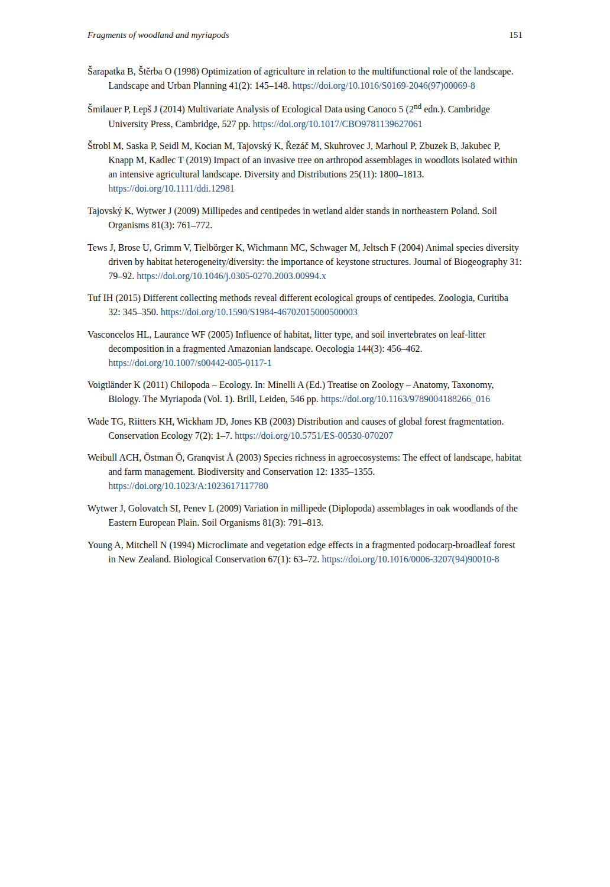Fragments of woodland and myriapods 151
Šarapatka B, Štěrba O (1998) Optimization of agriculture in relation to the multifunctional role of the landscape. Landscape and Urban Planning 41(2): 145–148. https://doi.org/10.1016/S0169-2046(97)00069-8
Šmilauer P, Lepš J (2014) Multivariate Analysis of Ecological Data using Canoco 5 (2nd edn.). Cambridge University Press, Cambridge, 527 pp. https://doi.org/10.1017/CBO9781139627061
Štrobl M, Saska P, Seidl M, Kocian M, Tajovský K, Řezáč M, Skuhrovec J, Marhoul P, Zbuzek B, Jakubec P, Knapp M, Kadlec T (2019) Impact of an invasive tree on arthropod assemblages in woodlots isolated within an intensive agricultural landscape. Diversity and Distributions 25(11): 1800–1813. https://doi.org/10.1111/ddi.12981
Tajovský K, Wytwer J (2009) Millipedes and centipedes in wetland alder stands in northeastern Poland. Soil Organisms 81(3): 761–772.
Tews J, Brose U, Grimm V, Tielbörger K, Wichmann MC, Schwager M, Jeltsch F (2004) Animal species diversity driven by habitat heterogeneity/diversity: the importance of keystone structures. Journal of Biogeography 31: 79–92. https://doi.org/10.1046/j.0305-0270.2003.00994.x
Tuf IH (2015) Different collecting methods reveal different ecological groups of centipedes. Zoologia, Curitiba 32: 345–350. https://doi.org/10.1590/S1984-46702015000500003
Vasconcelos HL, Laurance WF (2005) Influence of habitat, litter type, and soil invertebrates on leaf-litter decomposition in a fragmented Amazonian landscape. Oecologia 144(3): 456–462. https://doi.org/10.1007/s00442-005-0117-1
Voigtländer K (2011) Chilopoda – Ecology. In: Minelli A (Ed.) Treatise on Zoology – Anatomy, Taxonomy, Biology. The Myriapoda (Vol. 1). Brill, Leiden, 546 pp. https://doi.org/10.1163/9789004188266_016
Wade TG, Riitters KH, Wickham JD, Jones KB (2003) Distribution and causes of global forest fragmentation. Conservation Ecology 7(2): 1–7. https://doi.org/10.5751/ES-00530-070207
Weibull ACH, Östman Ö, Granqvist Å (2003) Species richness in agroecosystems: The effect of landscape, habitat and farm management. Biodiversity and Conservation 12: 1335–1355. https://doi.org/10.1023/A:1023617117780
Wytwer J, Golovatch SI, Penev L (2009) Variation in millipede (Diplopoda) assemblages in oak woodlands of the Eastern European Plain. Soil Organisms 81(3): 791–813.
Young A, Mitchell N (1994) Microclimate and vegetation edge effects in a fragmented podocarp-broadleaf forest in New Zealand. Biological Conservation 67(1): 63–72. https://doi.org/10.1016/0006-3207(94)90010-8